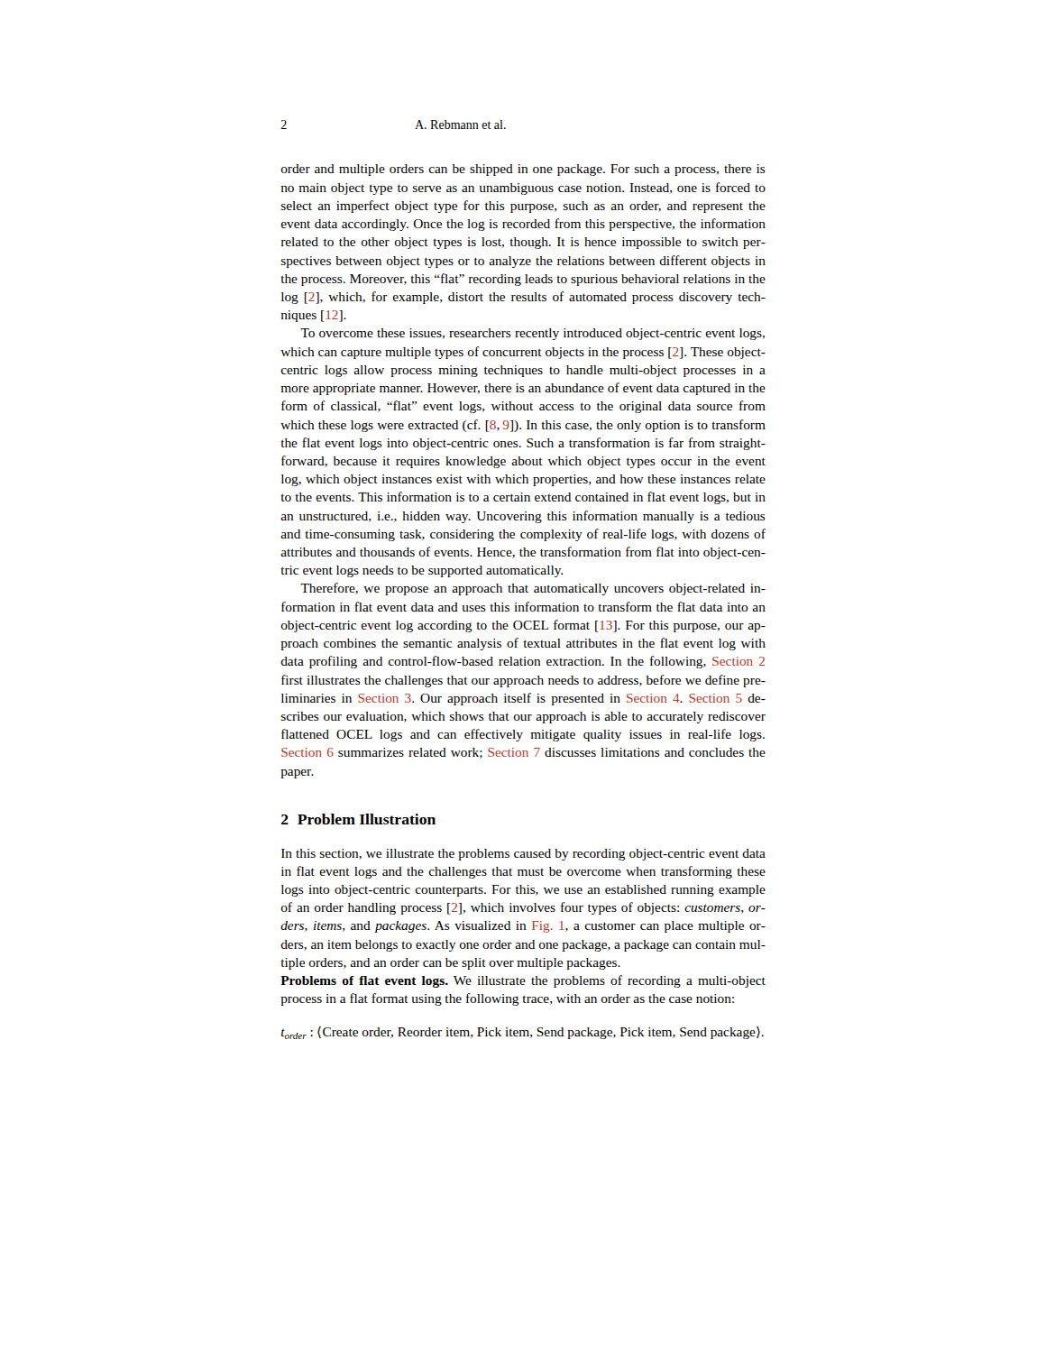2 A. Rebmann et al.
order and multiple orders can be shipped in one package. For such a process, there is no main object type to serve as an unambiguous case notion. Instead, one is forced to select an imperfect object type for this purpose, such as an order, and represent the event data accordingly. Once the log is recorded from this perspective, the information related to the other object types is lost, though. It is hence impossible to switch perspectives between object types or to analyze the relations between different objects in the process. Moreover, this “flat” recording leads to spurious behavioral relations in the log [2], which, for example, distort the results of automated process discovery techniques [12].
To overcome these issues, researchers recently introduced object-centric event logs, which can capture multiple types of concurrent objects in the process [2]. These object-centric logs allow process mining techniques to handle multi-object processes in a more appropriate manner. However, there is an abundance of event data captured in the form of classical, “flat” event logs, without access to the original data source from which these logs were extracted (cf. [8, 9]). In this case, the only option is to transform the flat event logs into object-centric ones. Such a transformation is far from straightforward, because it requires knowledge about which object types occur in the event log, which object instances exist with which properties, and how these instances relate to the events. This information is to a certain extend contained in flat event logs, but in an unstructured, i.e., hidden way. Uncovering this information manually is a tedious and time-consuming task, considering the complexity of real-life logs, with dozens of attributes and thousands of events. Hence, the transformation from flat into object-centric event logs needs to be supported automatically.
Therefore, we propose an approach that automatically uncovers object-related information in flat event data and uses this information to transform the flat data into an object-centric event log according to the OCEL format [13]. For this purpose, our approach combines the semantic analysis of textual attributes in the flat event log with data profiling and control-flow-based relation extraction. In the following, Section 2 first illustrates the challenges that our approach needs to address, before we define preliminaries in Section 3. Our approach itself is presented in Section 4. Section 5 describes our evaluation, which shows that our approach is able to accurately rediscover flattened OCEL logs and can effectively mitigate quality issues in real-life logs. Section 6 summarizes related work; Section 7 discusses limitations and concludes the paper.
2 Problem Illustration
In this section, we illustrate the problems caused by recording object-centric event data in flat event logs and the challenges that must be overcome when transforming these logs into object-centric counterparts. For this, we use an established running example of an order handling process [2], which involves four types of objects: customers, orders, items, and packages. As visualized in Fig. 1, a customer can place multiple orders, an item belongs to exactly one order and one package, a package can contain multiple orders, and an order can be split over multiple packages.
Problems of flat event logs. We illustrate the problems of recording a multi-object process in a flat format using the following trace, with an order as the case notion:
torder : ⟨Create order, Reorder item, Pick item, Send package, Pick item, Send package⟩.